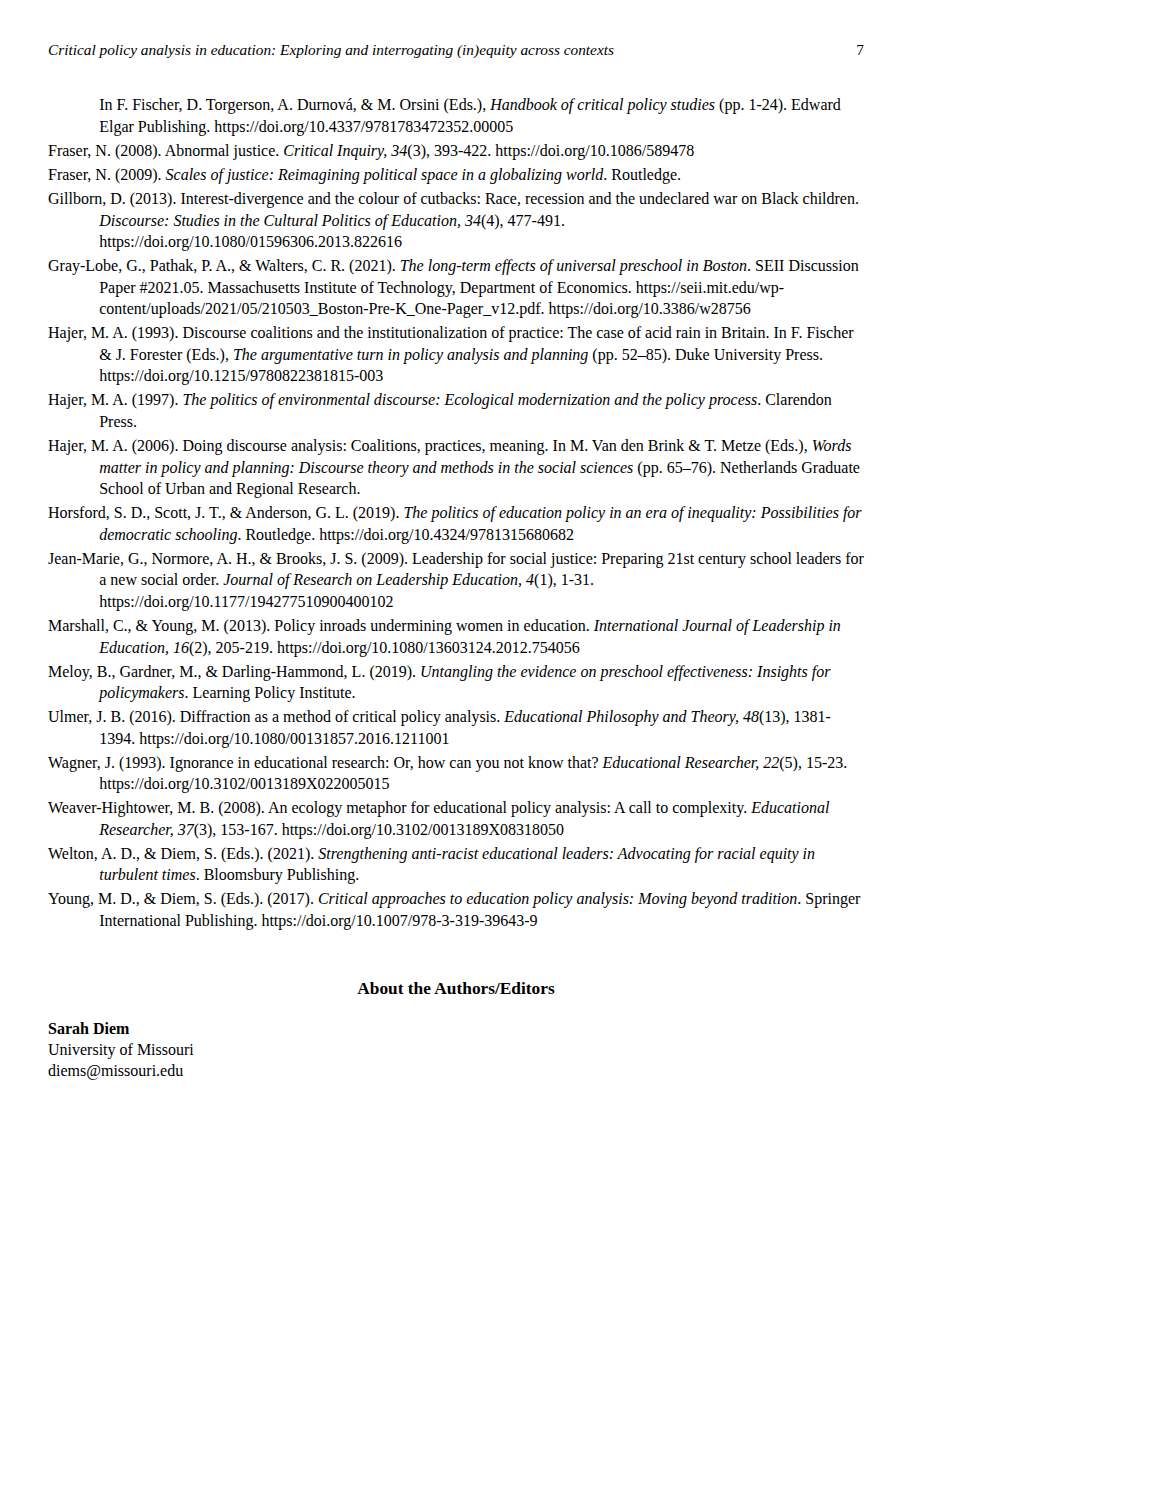Critical policy analysis in education: Exploring and interrogating (in)equity across contexts 7
In F. Fischer, D. Torgerson, A. Durnová, & M. Orsini (Eds.), Handbook of critical policy studies (pp. 1-24). Edward Elgar Publishing. https://doi.org/10.4337/9781783472352.00005
Fraser, N. (2008). Abnormal justice. Critical Inquiry, 34(3), 393-422. https://doi.org/10.1086/589478
Fraser, N. (2009). Scales of justice: Reimagining political space in a globalizing world. Routledge.
Gillborn, D. (2013). Interest-divergence and the colour of cutbacks: Race, recession and the undeclared war on Black children. Discourse: Studies in the Cultural Politics of Education, 34(4), 477-491. https://doi.org/10.1080/01596306.2013.822616
Gray-Lobe, G., Pathak, P. A., & Walters, C. R. (2021). The long-term effects of universal preschool in Boston. SEII Discussion Paper #2021.05. Massachusetts Institute of Technology, Department of Economics. https://seii.mit.edu/wp-content/uploads/2021/05/210503_Boston-Pre-K_One-Pager_v12.pdf. https://doi.org/10.3386/w28756
Hajer, M. A. (1993). Discourse coalitions and the institutionalization of practice: The case of acid rain in Britain. In F. Fischer & J. Forester (Eds.), The argumentative turn in policy analysis and planning (pp. 52–85). Duke University Press. https://doi.org/10.1215/9780822381815-003
Hajer, M. A. (1997). The politics of environmental discourse: Ecological modernization and the policy process. Clarendon Press.
Hajer, M. A. (2006). Doing discourse analysis: Coalitions, practices, meaning. In M. Van den Brink & T. Metze (Eds.), Words matter in policy and planning: Discourse theory and methods in the social sciences (pp. 65–76). Netherlands Graduate School of Urban and Regional Research.
Horsford, S. D., Scott, J. T., & Anderson, G. L. (2019). The politics of education policy in an era of inequality: Possibilities for democratic schooling. Routledge. https://doi.org/10.4324/9781315680682
Jean-Marie, G., Normore, A. H., & Brooks, J. S. (2009). Leadership for social justice: Preparing 21st century school leaders for a new social order. Journal of Research on Leadership Education, 4(1), 1-31. https://doi.org/10.1177/194277510900400102
Marshall, C., & Young, M. (2013). Policy inroads undermining women in education. International Journal of Leadership in Education, 16(2), 205-219. https://doi.org/10.1080/13603124.2012.754056
Meloy, B., Gardner, M., & Darling-Hammond, L. (2019). Untangling the evidence on preschool effectiveness: Insights for policymakers. Learning Policy Institute.
Ulmer, J. B. (2016). Diffraction as a method of critical policy analysis. Educational Philosophy and Theory, 48(13), 1381-1394. https://doi.org/10.1080/00131857.2016.1211001
Wagner, J. (1993). Ignorance in educational research: Or, how can you not know that? Educational Researcher, 22(5), 15-23. https://doi.org/10.3102/0013189X022005015
Weaver-Hightower, M. B. (2008). An ecology metaphor for educational policy analysis: A call to complexity. Educational Researcher, 37(3), 153-167. https://doi.org/10.3102/0013189X08318050
Welton, A. D., & Diem, S. (Eds.). (2021). Strengthening anti-racist educational leaders: Advocating for racial equity in turbulent times. Bloomsbury Publishing.
Young, M. D., & Diem, S. (Eds.). (2017). Critical approaches to education policy analysis: Moving beyond tradition. Springer International Publishing. https://doi.org/10.1007/978-3-319-39643-9
About the Authors/Editors
Sarah Diem
University of Missouri
diems@missouri.edu